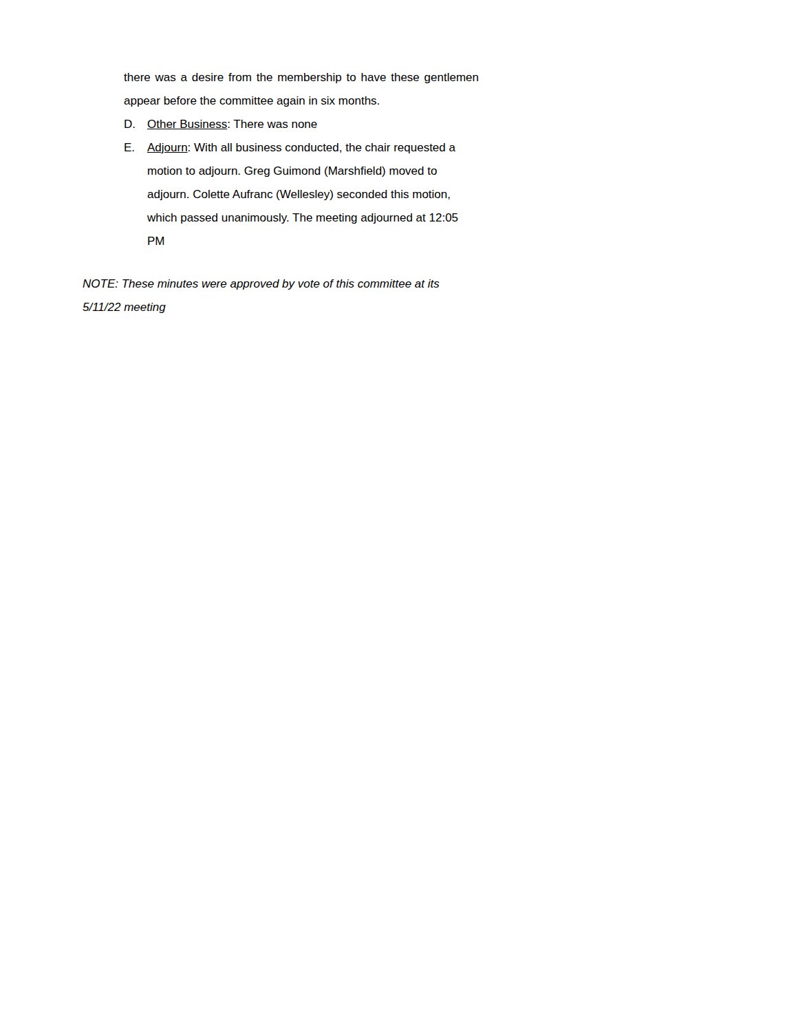there was a desire from the membership to have these gentlemen appear before the committee again in six months.
D. Other Business: There was none
E. Adjourn: With all business conducted, the chair requested a motion to adjourn. Greg Guimond (Marshfield) moved to adjourn. Colette Aufranc (Wellesley) seconded this motion, which passed unanimously. The meeting adjourned at 12:05 PM
NOTE: These minutes were approved by vote of this committee at its 5/11/22 meeting